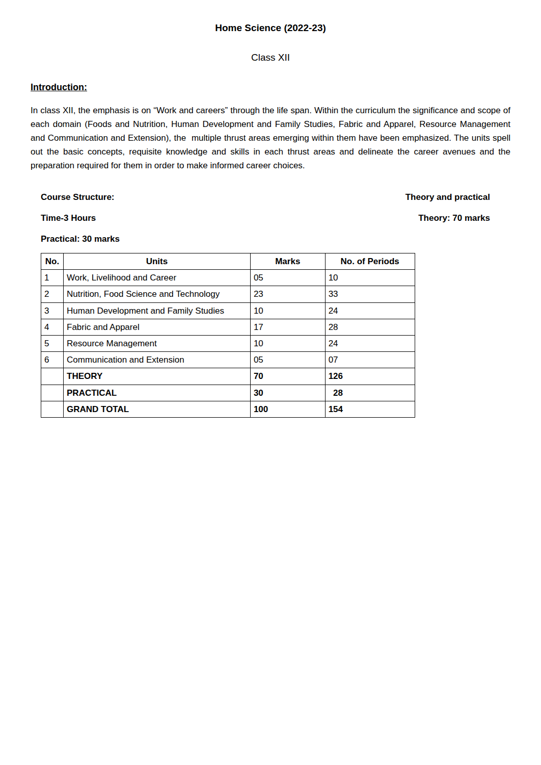Home Science (2022-23)
Class XII
Introduction:
In class XII, the emphasis is on “Work and careers” through the life span. Within the curriculum the significance and scope of each domain (Foods and Nutrition, Human Development and Family Studies, Fabric and Apparel, Resource Management and Communication and Extension), the multiple thrust areas emerging within them have been emphasized. The units spell out the basic concepts, requisite knowledge and skills in each thrust areas and delineate the career avenues and the preparation required for them in order to make informed career choices.
Course Structure: Theory and practical
Time-3 Hours Theory: 70 marks
Practical: 30 marks
| No. | Units | Marks | No. of Periods |
| --- | --- | --- | --- |
| 1 | Work, Livelihood and Career | 05 | 10 |
| 2 | Nutrition, Food Science and Technology | 23 | 33 |
| 3 | Human Development and Family Studies | 10 | 24 |
| 4 | Fabric and Apparel | 17 | 28 |
| 5 | Resource Management | 10 | 24 |
| 6 | Communication and Extension | 05 | 07 |
| | THEORY | 70 | 126 |
| | PRACTICAL | 30 | 28 |
| | GRAND TOTAL | 100 | 154 |